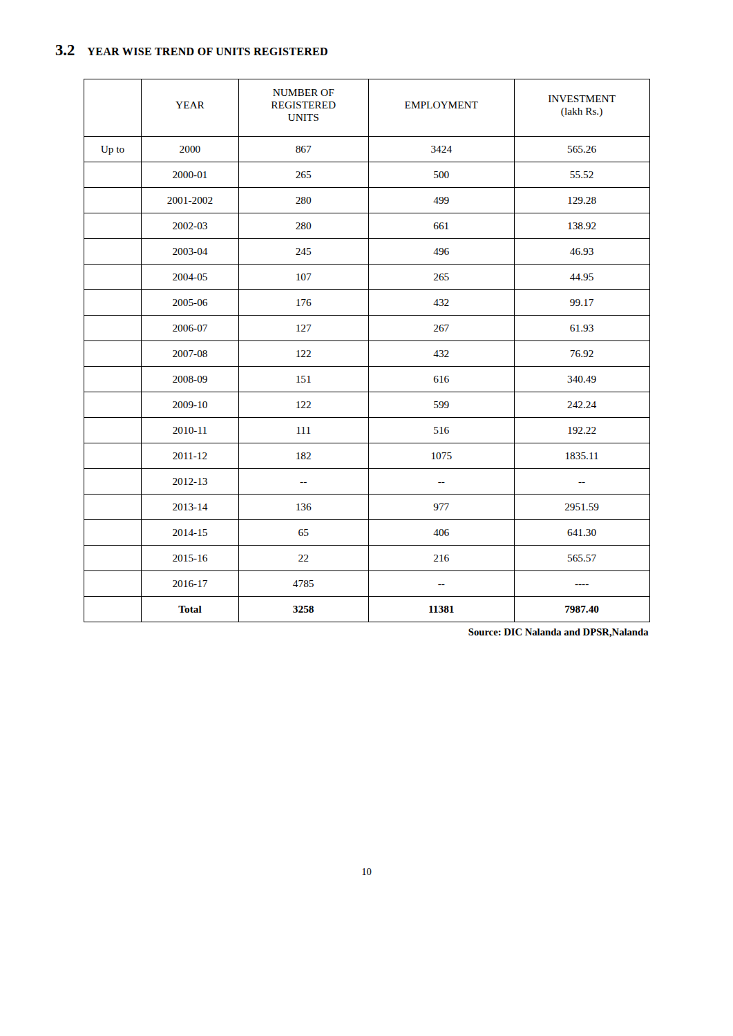3.2 YEAR WISE TREND OF UNITS REGISTERED
| | YEAR | NUMBER OF REGISTERED UNITS | EMPLOYMENT | INVESTMENT (lakh Rs.) |
| --- | --- | --- | --- | --- |
| Up to | 2000 | 867 | 3424 | 565.26 |
| | 2000-01 | 265 | 500 | 55.52 |
| | 2001-2002 | 280 | 499 | 129.28 |
| | 2002-03 | 280 | 661 | 138.92 |
| | 2003-04 | 245 | 496 | 46.93 |
| | 2004-05 | 107 | 265 | 44.95 |
| | 2005-06 | 176 | 432 | 99.17 |
| | 2006-07 | 127 | 267 | 61.93 |
| | 2007-08 | 122 | 432 | 76.92 |
| | 2008-09 | 151 | 616 | 340.49 |
| | 2009-10 | 122 | 599 | 242.24 |
| | 2010-11 | 111 | 516 | 192.22 |
| | 2011-12 | 182 | 1075 | 1835.11 |
| | 2012-13 | -- | -- | -- |
| | 2013-14 | 136 | 977 | 2951.59 |
| | 2014-15 | 65 | 406 | 641.30 |
| | 2015-16 | 22 | 216 | 565.57 |
| | 2016-17 | 4785 | -- | ---- |
| | Total | 3258 | 11381 | 7987.40 |
Source: DIC Nalanda and DPSR,Nalanda
10